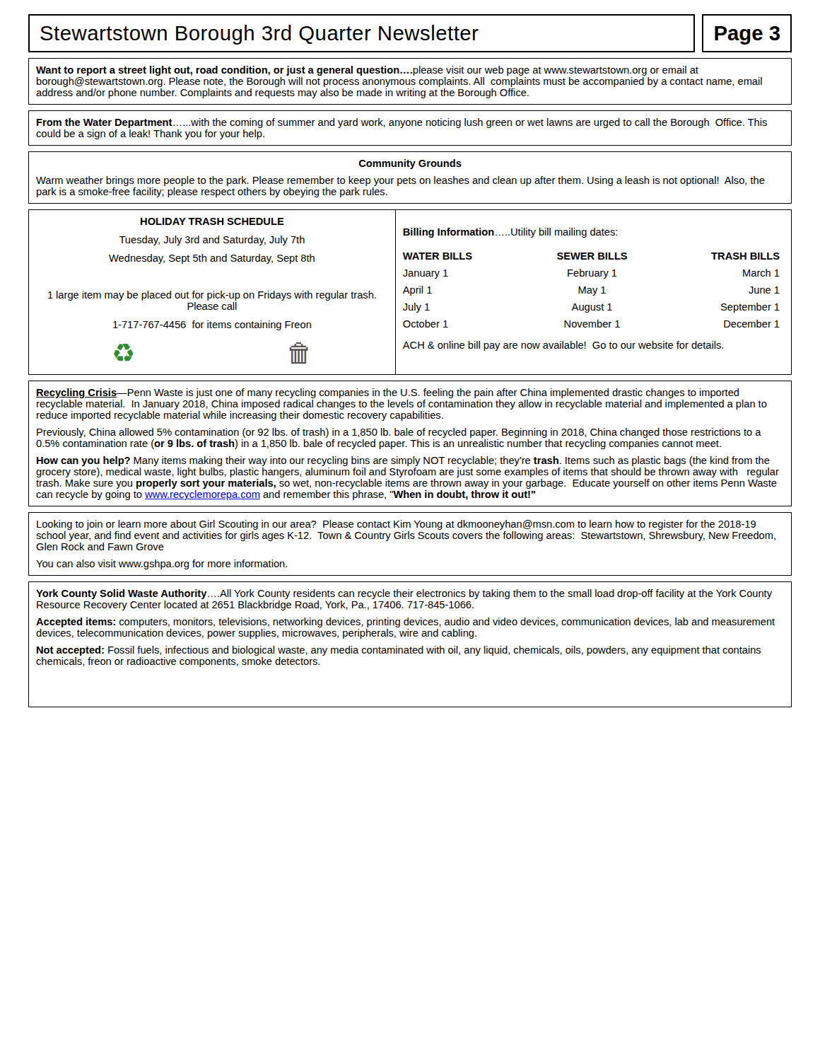Stewartstown Borough 3rd Quarter Newsletter
Page 3
Want to report a street light out, road condition, or just a general question…. please visit our web page at www.stewartstown.org or email at borough@stewartstown.org. Please note, the Borough will not process anonymous complaints. All complaints must be accompanied by a contact name, email address and/or phone number. Complaints and requests may also be made in writing at the Borough Office.
From the Water Department…...with the coming of summer and yard work, anyone noticing lush green or wet lawns are urged to call the Borough Office. This could be a sign of a leak! Thank you for your help.
Community Grounds
Warm weather brings more people to the park. Please remember to keep your pets on leashes and clean up after them. Using a leash is not optional! Also, the park is a smoke-free facility; please respect others by obeying the park rules.
HOLIDAY TRASH SCHEDULE
Tuesday, July 3rd and Saturday, July 7th
Wednesday, Sept 5th and Saturday, Sept 8th
1 large item may be placed out for pick-up on Fridays with regular trash. Please call
1-717-767-4456 for items containing Freon
♻ 🗑
Billing Information…..Utility bill mailing dates:
| WATER BILLS | SEWER BILLS | TRASH BILLS |
| --- | --- | --- |
| January 1 | February 1 | March 1 |
| April 1 | May 1 | June 1 |
| July 1 | August 1 | September 1 |
| October 1 | November 1 | December 1 |
ACH & online bill pay are now available! Go to our website for details.
Recycling Crisis—Penn Waste is just one of many recycling companies in the U.S. feeling the pain after China implemented drastic changes to imported recyclable material. In January 2018, China imposed radical changes to the levels of contamination they allow in recyclable material and implemented a plan to reduce imported recyclable material while increasing their domestic recovery capabilities.
Previously, China allowed 5% contamination (or 92 lbs. of trash) in a 1,850 lb. bale of recycled paper. Beginning in 2018, China changed those restrictions to a 0.5% contamination rate (or 9 lbs. of trash) in a 1,850 lb. bale of recycled paper. This is an unrealistic number that recycling companies cannot meet.
How can you help? Many items making their way into our recycling bins are simply NOT recyclable; they're trash. Items such as plastic bags (the kind from the grocery store), medical waste, light bulbs, plastic hangers, aluminum foil and Styrofoam are just some examples of items that should be thrown away with regular trash. Make sure you properly sort your materials, so wet, non-recyclable items are thrown away in your garbage. Educate yourself on other items Penn Waste can recycle by going to www.recyclemorepa.com and remember this phrase, "When in doubt, throw it out!"
Looking to join or learn more about Girl Scouting in our area? Please contact Kim Young at dkmooneyhan@msn.com to learn how to register for the 2018-19 school year, and find event and activities for girls ages K-12. Town & Country Girls Scouts covers the following areas: Stewartstown, Shrewsbury, New Freedom, Glen Rock and Fawn Grove
You can also visit www.gshpa.org for more information.
York County Solid Waste Authority….All York County residents can recycle their electronics by taking them to the small load drop-off facility at the York County Resource Recovery Center located at 2651 Blackbridge Road, York, Pa., 17406. 717-845-1066.
Accepted items: computers, monitors, televisions, networking devices, printing devices, audio and video devices, communication devices, lab and measurement devices, telecommunication devices, power supplies, microwaves, peripherals, wire and cabling.
Not accepted: Fossil fuels, infectious and biological waste, any media contaminated with oil, any liquid, chemicals, oils, powders, any equipment that contains chemicals, freon or radioactive components, smoke detectors.